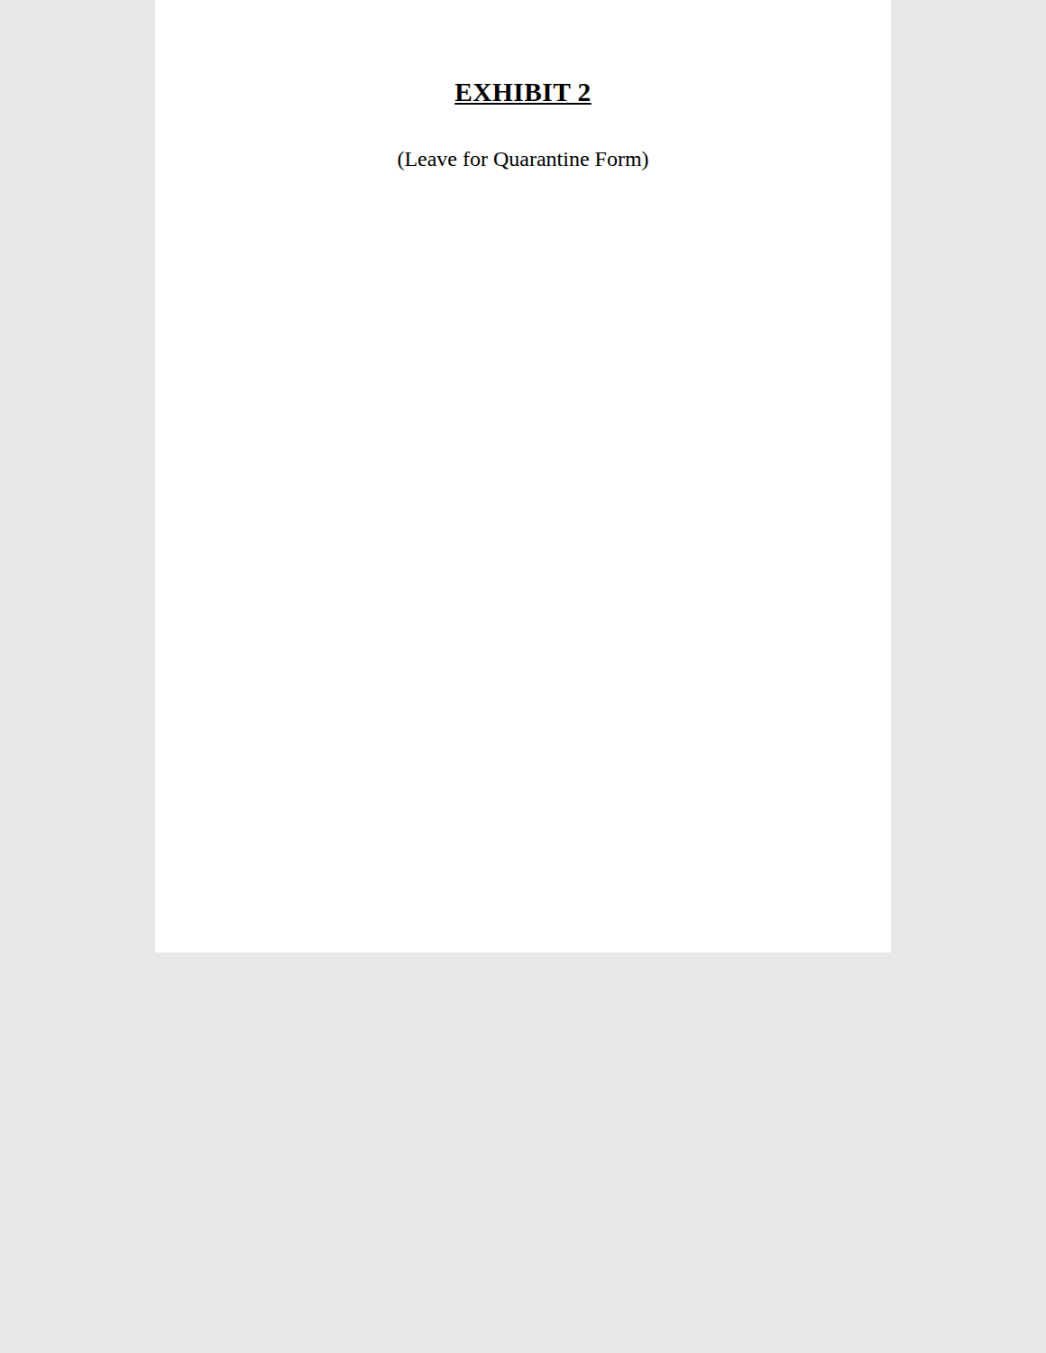EXHIBIT 2
(Leave for Quarantine Form)